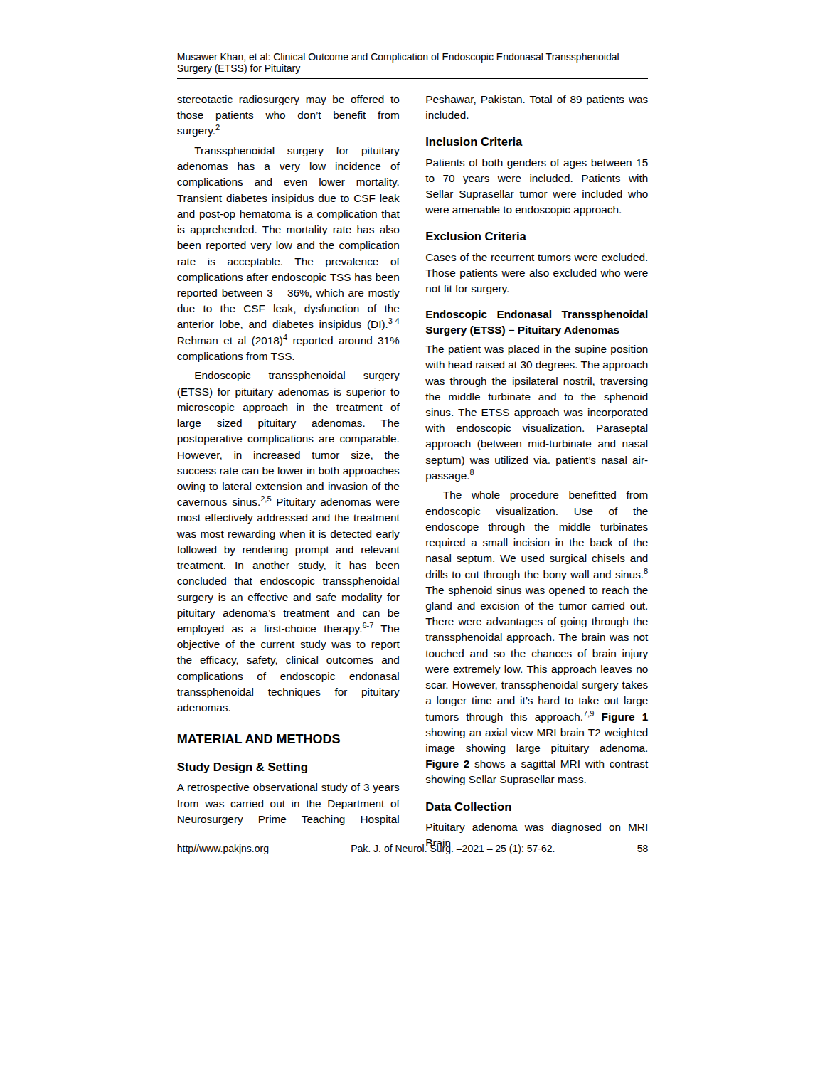Musawer Khan, et al: Clinical Outcome and Complication of Endoscopic Endonasal Transsphenoidal Surgery (ETSS) for Pituitary
stereotactic radiosurgery may be offered to those patients who don’t benefit from surgery.2
Transsphenoidal surgery for pituitary adenomas has a very low incidence of complications and even lower mortality. Transient diabetes insipidus due to CSF leak and post-op hematoma is a complication that is apprehended. The mortality rate has also been reported very low and the complication rate is acceptable. The prevalence of complications after endoscopic TSS has been reported between 3 – 36%, which are mostly due to the CSF leak, dysfunction of the anterior lobe, and diabetes insipidus (DI).3-4 Rehman et al (2018)4 reported around 31% complications from TSS.
Endoscopic transsphenoidal surgery (ETSS) for pituitary adenomas is superior to microscopic approach in the treatment of large sized pituitary adenomas. The postoperative complications are comparable. However, in increased tumor size, the success rate can be lower in both approaches owing to lateral extension and invasion of the cavernous sinus.2,5 Pituitary adenomas were most effectively addressed and the treatment was most rewarding when it is detected early followed by rendering prompt and relevant treatment. In another study, it has been concluded that endoscopic transsphenoidal surgery is an effective and safe modality for pituitary adenoma’s treatment and can be employed as a first-choice therapy.6-7 The objective of the current study was to report the efficacy, safety, clinical outcomes and complications of endoscopic endonasal transsphenoidal techniques for pituitary adenomas.
Material and Methods
Study Design & Setting
A retrospective observational study of 3 years from was carried out in the Department of Neurosurgery Prime Teaching Hospital Peshawar, Pakistan. Total of 89 patients was included.
Inclusion Criteria
Patients of both genders of ages between 15 to 70 years were included. Patients with Sellar Suprasellar tumor were included who were amenable to endoscopic approach.
Exclusion Criteria
Cases of the recurrent tumors were excluded. Those patients were also excluded who were not fit for surgery.
Endoscopic Endonasal Transsphenoidal Surgery (ETSS) – Pituitary Adenomas
The patient was placed in the supine position with head raised at 30 degrees. The approach was through the ipsilateral nostril, traversing the middle turbinate and to the sphenoid sinus. The ETSS approach was incorporated with endoscopic visualization. Paraseptal approach (between mid-turbinate and nasal septum) was utilized via. patient’s nasal air-passage.8
The whole procedure benefitted from endoscopic visualization. Use of the endoscope through the middle turbinates required a small incision in the back of the nasal septum. We used surgical chisels and drills to cut through the bony wall and sinus.8 The sphenoid sinus was opened to reach the gland and excision of the tumor carried out. There were advantages of going through the transsphenoidal approach. The brain was not touched and so the chances of brain injury were extremely low. This approach leaves no scar. However, transsphenoidal surgery takes a longer time and it’s hard to take out large tumors through this approach.7,9 Figure 1 showing an axial view MRI brain T2 weighted image showing large pituitary adenoma. Figure 2 shows a sagittal MRI with contrast showing Sellar Suprasellar mass.
Data Collection
Pituitary adenoma was diagnosed on MRI Brain
http//www.pakjns.org
Pak. J. of Neurol. Surg. –2021 – 25 (1): 57-62.
58